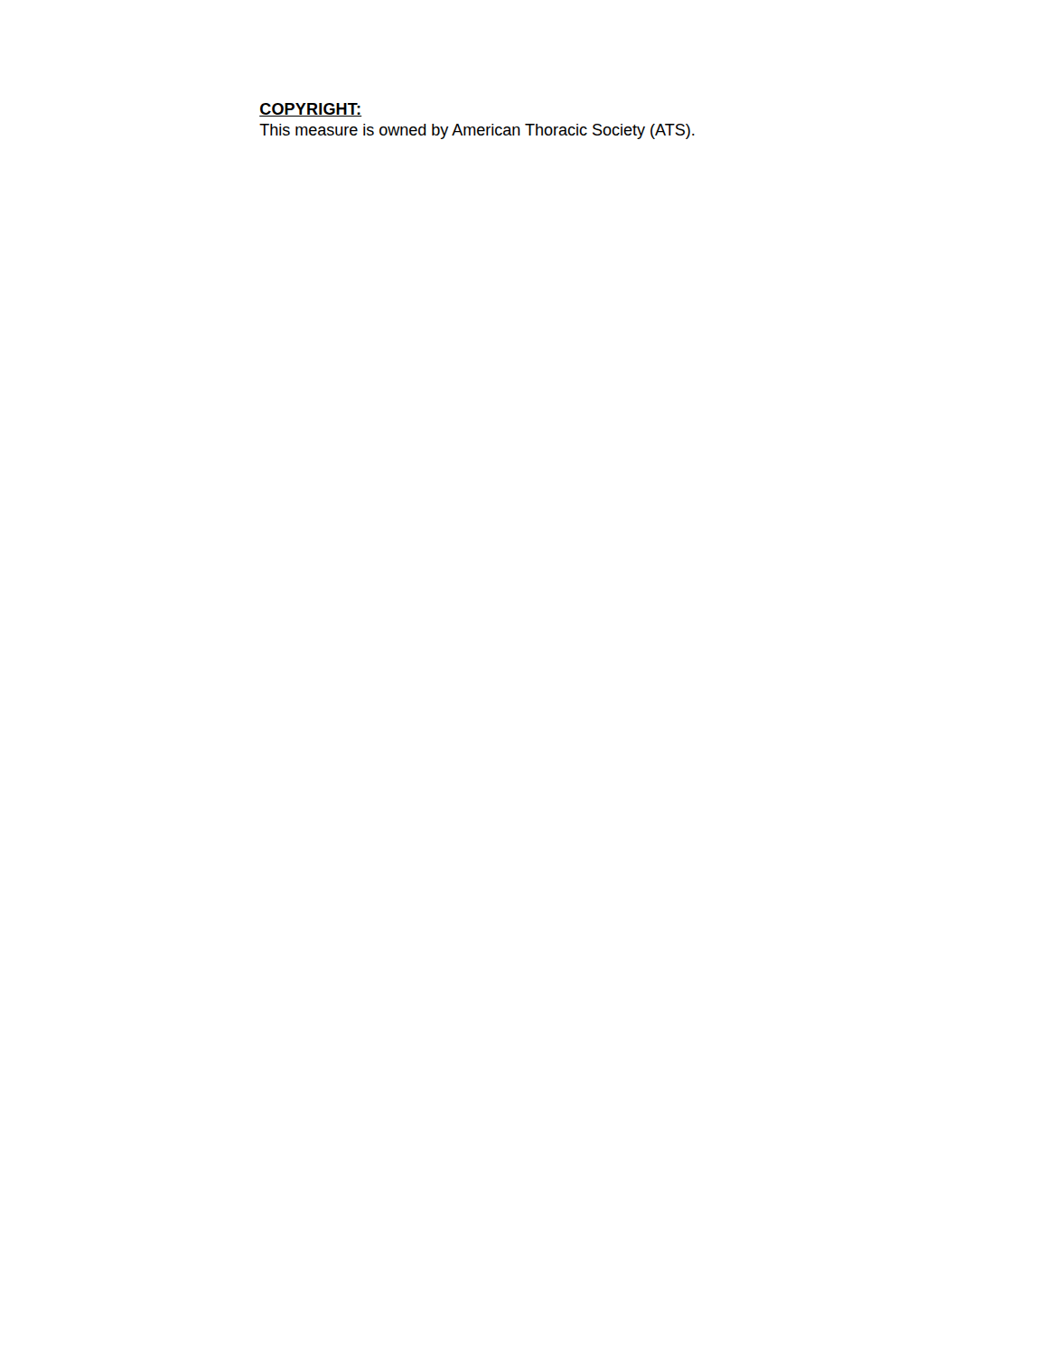COPYRIGHT:
This measure is owned by American Thoracic Society (ATS).